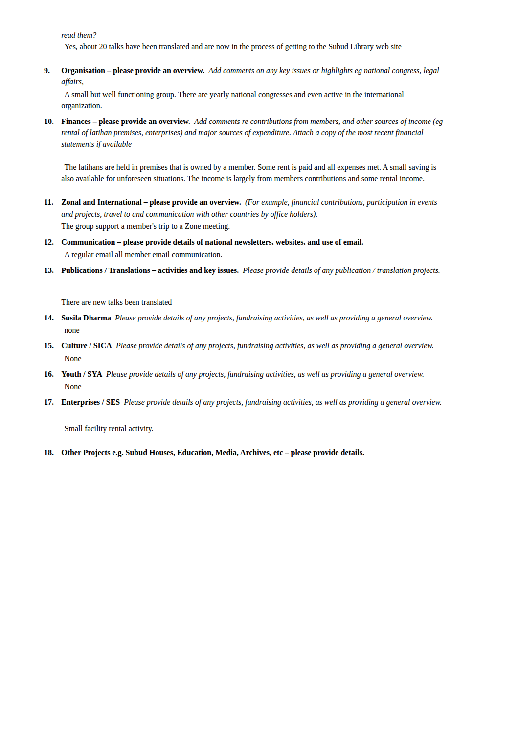read them?
Yes, about 20 talks have been translated and are now in the process of getting to the Subud Library web site
Organisation – please provide an overview. Add comments on any key issues or highlights eg national congress, legal affairs,
A small but well functioning group. There are yearly national congresses and even active in the international organization.
Finances – please provide an overview. Add comments re contributions from members, and other sources of income (eg rental of latihan premises, enterprises) and major sources of expenditure. Attach a copy of the most recent financial statements if available
The latihans are held in premises that is owned by a member. Some rent is paid and all expenses met. A small saving is also available for unforeseen situations. The income is largely from members contributions and some rental income.
Zonal and International – please provide an overview. (For example, financial contributions, participation in events and projects, travel to and communication with other countries by office holders).
The group support a member's trip to a Zone meeting.
Communication – please provide details of national newsletters, websites, and use of email.
A regular email all member email communication.
Publications / Translations – activities and key issues. Please provide details of any publication / translation projects.
There are new talks been translated
Susila Dharma Please provide details of any projects, fundraising activities, as well as providing a general overview.
none
Culture / SICA Please provide details of any projects, fundraising activities, as well as providing a general overview.
None
Youth / SYA Please provide details of any projects, fundraising activities, as well as providing a general overview.
None
Enterprises / SES Please provide details of any projects, fundraising activities, as well as providing a general overview.
Small facility rental activity.
Other Projects e.g. Subud Houses, Education, Media, Archives, etc – please provide details.